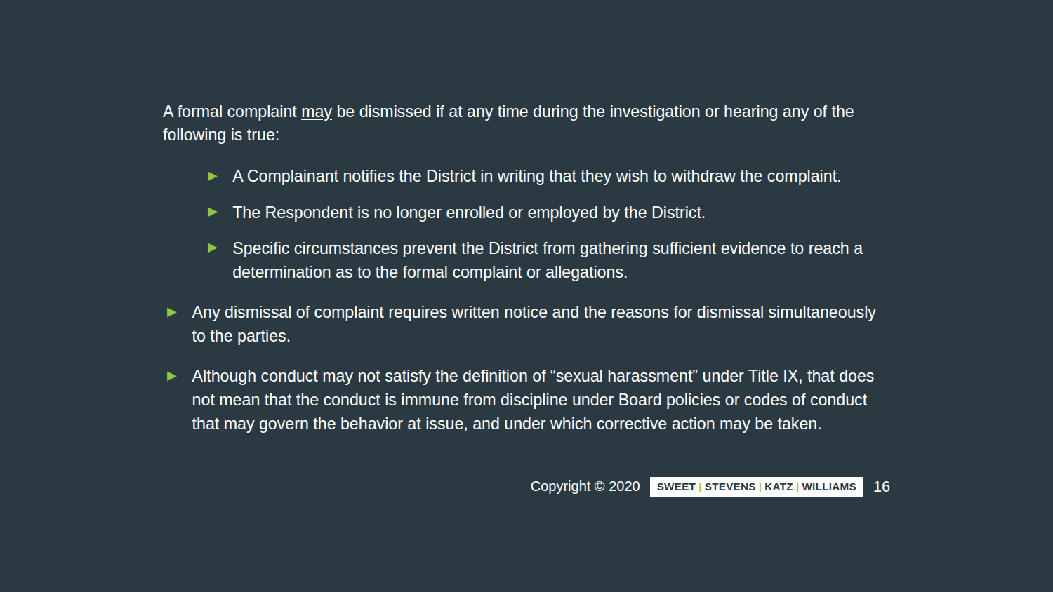A formal complaint may be dismissed if at any time during the investigation or hearing any of the following is true:
A Complainant notifies the District in writing that they wish to withdraw the complaint.
The Respondent is no longer enrolled or employed by the District.
Specific circumstances prevent the District from gathering sufficient evidence to reach a determination as to the formal complaint or allegations.
Any dismissal of complaint requires written notice and the reasons for dismissal simultaneously to the parties.
Although conduct may not satisfy the definition of “sexual harassment” under Title IX, that does not mean that the conduct is immune from discipline under Board policies or codes of conduct that may govern the behavior at issue, and under which corrective action may be taken.
Copyright © 2020 SWEET|STEVENS|KATZ|WILLIAMS 16